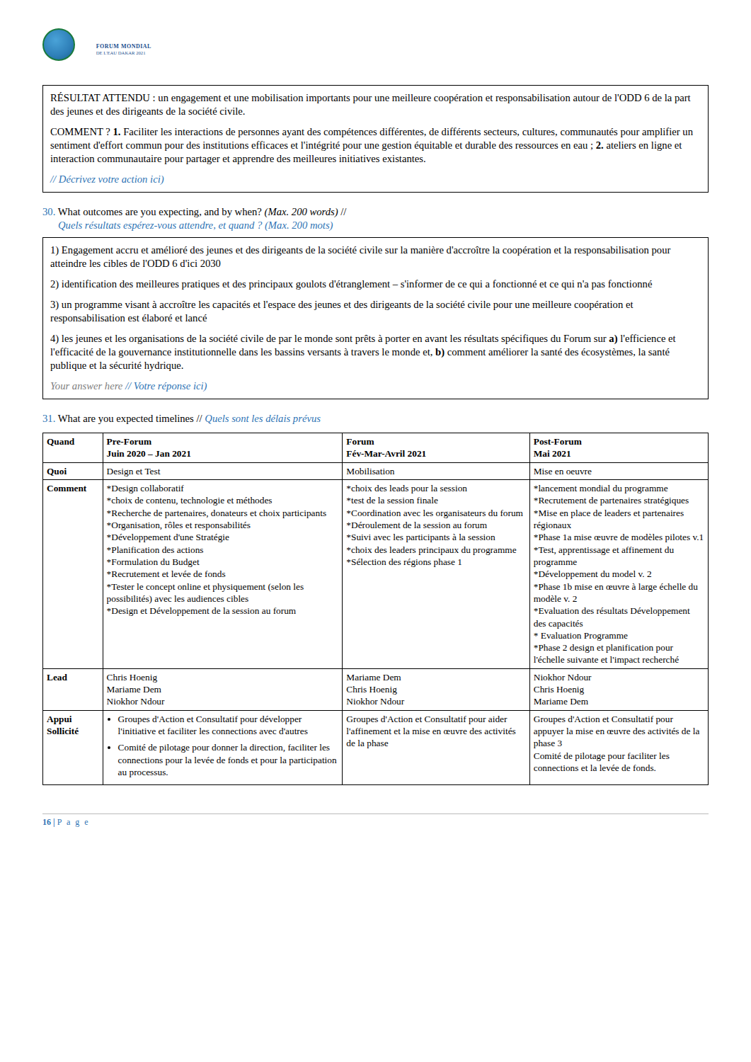FORUM MONDIAL
DE L'EAU DAKAR 2021
RÉSULTAT ATTENDU : un engagement et une mobilisation importants pour une meilleure coopération et responsabilisation autour de l'ODD 6 de la part des jeunes et des dirigeants de la société civile.
COMMENT ? 1. Faciliter les interactions de personnes ayant des compétences différentes, de différents secteurs, cultures, communautés pour amplifier un sentiment d'effort commun pour des institutions efficaces et l'intégrité pour une gestion équitable et durable des ressources en eau ; 2. ateliers en ligne et interaction communautaire pour partager et apprendre des meilleures initiatives existantes.
// Décrivez votre action ici)
30. What outcomes are you expecting, and by when? (Max. 200 words) //
Quels résultats espérez-vous attendre, et quand ? (Max. 200 mots)
1) Engagement accru et amélioré des jeunes et des dirigeants de la société civile sur la manière d'accroître la coopération et la responsabilisation pour atteindre les cibles de l'ODD 6 d'ici 2030
2) identification des meilleures pratiques et des principaux goulots d'étranglement – s'informer de ce qui a fonctionné et ce qui n'a pas fonctionné
3) un programme visant à accroître les capacités et l'espace des jeunes et des dirigeants de la société civile pour une meilleure coopération et responsabilisation est élaboré et lancé
4) les jeunes et les organisations de la société civile de par le monde sont prêts à porter en avant les résultats spécifiques du Forum sur a) l'efficience et l'efficacité de la gouvernance institutionnelle dans les bassins versants à travers le monde et, b) comment améliorer la santé des écosystèmes, la santé publique et la sécurité hydrique.
Your answer here // Votre réponse ici)
31. What are you expected timelines // Quels sont les délais prévus
| Quand | Pre-Forum Juin 2020 – Jan 2021 | Forum Fév-Mar-Avril 2021 | Post-Forum Mai 2021 |
| --- | --- | --- | --- |
| Quoi | Design et Test | Mobilisation | Mise en oeuvre |
| Comment | *Design collaboratif *choix de contenu, technologie et méthodes *Recherche de partenaires, donateurs et choix participants *Organisation, rôles et responsabilités *Développement d'une Stratégie *Planification des actions *Formulation du Budget *Recrutement et levée de fonds *Tester le concept online et physiquement (selon les possibilités) avec les audiences cibles *Design et Développement de la session au forum | *choix des leads pour la session *test de la session finale *Coordination avec les organisateurs du forum *Déroulement de la session au forum *Suivi avec les participants à la session *choix des leaders principaux du programme *Sélection des régions phase 1 | *lancement mondial du programme *Recrutement de partenaires stratégiques *Mise en place de leaders et partenaires régionaux *Phase 1a mise œuvre de modèles pilotes v.1 *Test, apprentissage et affinement du programme *Développement du model v. 2 *Phase 1b mise en œuvre à large échelle du modèle v. 2 *Evaluation des résultats Développement des capacités * Evaluation Programme *Phase 2 design et planification pour l'échelle suivante et l'impact recherché |
| Lead | Chris Hoenig Mariame Dem Niokhor Ndour | Mariame Dem Chris Hoenig Niokhor Ndour | Niokhor Ndour Chris Hoenig Mariame Dem |
| Appui Sollicité | Groupes d'Action et Consultatif pour développer l'initiative et faciliter les connections avec d'autres Comité de pilotage pour donner la direction, faciliter les connections pour la levée de fonds et pour la participation au processus. | Groupes d'Action et Consultatif pour aider l'affinement et la mise en œuvre des activités de la phase | Groupes d'Action et Consultatif pour appuyer la mise en œuvre des activités de la phase 3 Comité de pilotage pour faciliter les connections et la levée de fonds. |
16 | P a g e